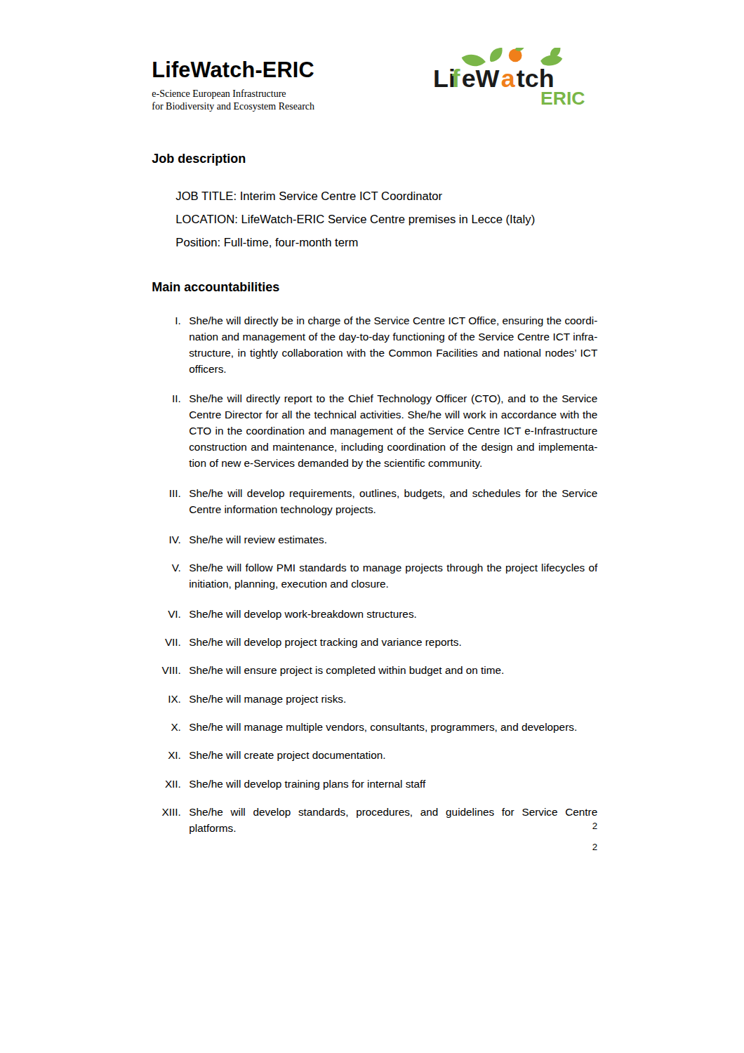LifeWatch-ERIC
e-Science European Infrastructure
for Biodiversity and Ecosystem Research
Li f eW a tch ERIC
Job description
JOB TITLE: Interim Service Centre ICT Coordinator
LOCATION: LifeWatch-ERIC Service Centre premises in Lecce (Italy)
Position: Full-time, four-month term
Main accountabilities
I. She/he will directly be in charge of the Service Centre ICT Office, ensuring the coordination and management of the day-to-day functioning of the Service Centre ICT infrastructure, in tightly collaboration with the Common Facilities and national nodes’ ICT officers.
II. She/he will directly report to the Chief Technology Officer (CTO), and to the Service Centre Director for all the technical activities. She/he will work in accordance with the CTO in the coordination and management of the Service Centre ICT e-Infrastructure construction and maintenance, including coordination of the design and implementation of new e-Services demanded by the scientific community.
III. She/he will develop requirements, outlines, budgets, and schedules for the Service Centre information technology projects.
IV. She/he will review estimates.
V. She/he will follow PMI standards to manage projects through the project lifecycles of initiation, planning, execution and closure.
VI. She/he will develop work-breakdown structures.
VII. She/he will develop project tracking and variance reports.
VIII. She/he will ensure project is completed within budget and on time.
IX. She/he will manage project risks.
X. She/he will manage multiple vendors, consultants, programmers, and developers.
XI. She/he will create project documentation.
XII. She/he will develop training plans for internal staff
XIII. She/he will develop standards, procedures, and guidelines for Service Centre platforms.
2
2